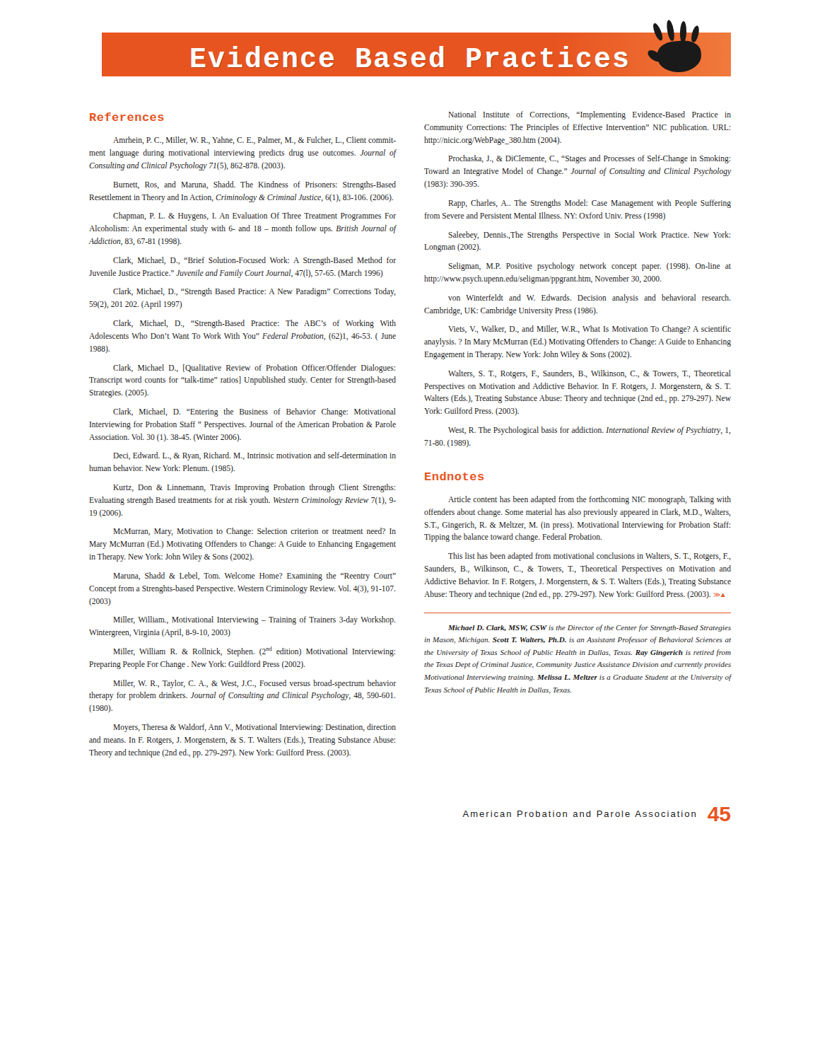Evidence Based Practices
References
Amrhein, P. C., Miller, W. R., Yahne, C. E., Palmer, M., & Fulcher, L., Client commitment language during motivational interviewing predicts drug use outcomes. Journal of Consulting and Clinical Psychology 71(5), 862-878. (2003).
Burnett, Ros, and Maruna, Shadd. The Kindness of Prisoners: Strengths-Based Resettlement in Theory and In Action, Criminology & Criminal Justice, 6(1), 83-106. (2006).
Chapman, P. L. & Huygens, I. An Evaluation Of Three Treatment Programmes For Alcoholism: An experimental study with 6- and 18 – month follow ups. British Journal of Addiction, 83, 67-81 (1998).
Clark, Michael, D., “Brief Solution-Focused Work: A Strength-Based Method for Juvenile Justice Practice.” Juvenile and Family Court Journal, 47(l), 57-65. (March 1996)
Clark, Michael, D., “Strength Based Practice: A New Paradigm” Corrections Today, 59(2), 201 202. (April 1997)
Clark, Michael, D., “Strength-Based Practice: The ABC’s of Working With Adolescents Who Don’t Want To Work With You” Federal Probation, (62)1, 46-53. ( June 1988).
Clark, Michael D., [Qualitative Review of Probation Officer/Offender Dialogues: Transcript word counts for “talk-time” ratios] Unpublished study. Center for Strength-based Strategies. (2005).
Clark, Michael, D. “Entering the Business of Behavior Change: Motivational Interviewing for Probation Staff ” Perspectives. Journal of the American Probation & Parole Association. Vol. 30 (1). 38-45. (Winter 2006).
Deci, Edward. L., & Ryan, Richard. M., Intrinsic motivation and self-determination in human behavior. New York: Plenum. (1985).
Kurtz, Don & Linnemann, Travis Improving Probation through Client Strengths: Evaluating strength Based treatments for at risk youth. Western Criminology Review 7(1), 9-19 (2006).
McMurran, Mary, Motivation to Change: Selection criterion or treatment need? In Mary McMurran (Ed.) Motivating Offenders to Change: A Guide to Enhancing Engagement in Therapy. New York: John Wiley & Sons (2002).
Maruna, Shadd & Lebel, Tom. Welcome Home? Examining the “Reentry Court” Concept from a Strenghts-based Perspective. Western Criminology Review. Vol. 4(3), 91-107. (2003)
Miller, William., Motivational Interviewing – Training of Trainers 3-day Workshop. Wintergreen, Virginia (April, 8-9-10, 2003)
Miller, William R. & Rollnick, Stephen. (2nd edition) Motivational Interviewing: Preparing People For Change . New York: Guildford Press (2002).
Miller, W. R., Taylor, C. A., & West, J.C., Focused versus broad-spectrum behavior therapy for problem drinkers. Journal of Consulting and Clinical Psychology, 48, 590-601. (1980).
Moyers, Theresa & Waldorf, Ann V., Motivational Interviewing: Destination, direction and means. In F. Rotgers, J. Morgenstern, & S. T. Walters (Eds.), Treating Substance Abuse: Theory and technique (2nd ed., pp. 279-297). New York: Guilford Press. (2003).
National Institute of Corrections, “Implementing Evidence-Based Practice in Community Corrections: The Principles of Effective Intervention” NIC publication. URL: http://nicic.org/WebPage_380.htm (2004).
Prochaska, J., & DiClemente, C., “Stages and Processes of Self-Change in Smoking: Toward an Integrative Model of Change.” Journal of Consulting and Clinical Psychology (1983): 390-395.
Rapp, Charles, A.. The Strengths Model: Case Management with People Suffering from Severe and Persistent Mental Illness. NY: Oxford Univ. Press (1998)
Saleebey, Dennis.,The Strengths Perspective in Social Work Practice. New York: Longman (2002).
Seligman, M.P. Positive psychology network concept paper. (1998). On-line at http://www.psych.upenn.edu/seligman/ppgrant.htm, November 30, 2000.
von Winterfeldt and W. Edwards. Decision analysis and behavioral research. Cambridge, UK: Cambridge University Press (1986).
Viets, V., Walker, D., and Miller, W.R., What Is Motivation To Change? A scientific anaylysis. ? In Mary McMurran (Ed.) Motivating Offenders to Change: A Guide to Enhancing Engagement in Therapy. New York: John Wiley & Sons (2002).
Walters, S. T., Rotgers, F., Saunders, B., Wilkinson, C., & Towers, T., Theoretical Perspectives on Motivation and Addictive Behavior. In F. Rotgers, J. Morgenstern, & S. T. Walters (Eds.), Treating Substance Abuse: Theory and technique (2nd ed., pp. 279-297). New York: Guilford Press. (2003).
West, R. The Psychological basis for addiction. International Review of Psychiatry, 1, 71-80. (1989).
Endnotes
Article content has been adapted from the forthcoming NIC monograph, Talking with offenders about change. Some material has also previously appeared in Clark, M.D., Walters, S.T., Gingerich, R. & Meltzer, M. (in press). Motivational Interviewing for Probation Staff: Tipping the balance toward change. Federal Probation.
This list has been adapted from motivational conclusions in Walters, S. T., Rotgers, F., Saunders, B., Wilkinson, C., & Towers, T., Theoretical Perspectives on Motivation and Addictive Behavior. In F. Rotgers, J. Morgenstern, & S. T. Walters (Eds.), Treating Substance Abuse: Theory and technique (2nd ed., pp. 279-297). New York: Guilford Press. (2003). ≫▲
Michael D. Clark, MSW, CSW is the Director of the Center for Strength-Based Strategies in Mason, Michigan. Scott T. Walters, Ph.D. is an Assistant Professor of Behavioral Sciences at the University of Texas School of Public Health in Dallas, Texas. Ray Gingerich is retired from the Texas Dept of Criminal Justice, Community Justice Assistance Division and currently provides Motivational Interviewing training. Melissa L. Meltzer is a Graduate Student at the University of Texas School of Public Health in Dallas, Texas.
American Probation and Parole Association 45